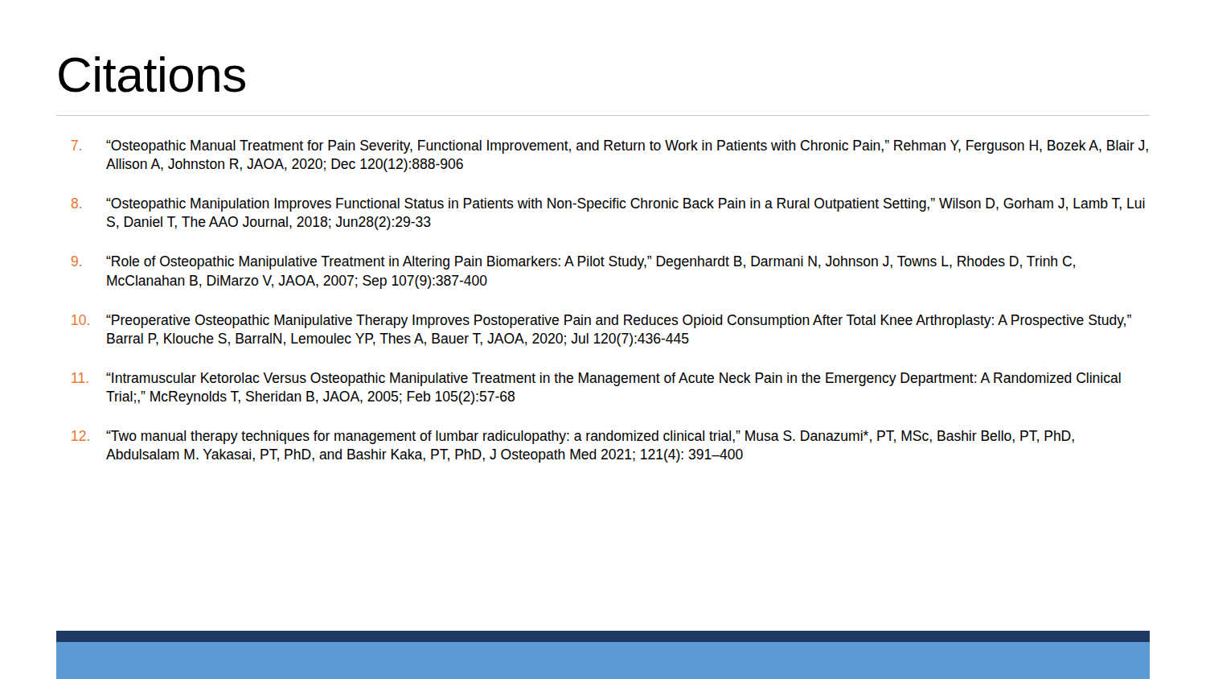Citations
“Osteopathic Manual Treatment for Pain Severity, Functional Improvement, and Return to Work in Patients with Chronic Pain,” Rehman Y, Ferguson H, Bozek A, Blair J, Allison A, Johnston R, JAOA, 2020; Dec 120(12):888-906
“Osteopathic Manipulation Improves Functional Status in Patients with Non-Specific Chronic Back Pain in a Rural Outpatient Setting,” Wilson D, Gorham J, Lamb T, Lui S, Daniel T, The AAO Journal, 2018; Jun28(2):29-33
“Role of Osteopathic Manipulative Treatment in Altering Pain Biomarkers: A Pilot Study,” Degenhardt B, Darmani N, Johnson J, Towns L, Rhodes D, Trinh C, McClanahan B, DiMarzo V, JAOA, 2007; Sep 107(9):387-400
“Preoperative Osteopathic Manipulative Therapy Improves Postoperative Pain and Reduces Opioid Consumption After Total Knee Arthroplasty: A Prospective Study,” Barral P, Klouche S, BarralN, Lemoulec YP, Thes A, Bauer T, JAOA, 2020; Jul 120(7):436-445
“Intramuscular Ketorolac Versus Osteopathic Manipulative Treatment in the Management of Acute Neck Pain in the Emergency Department: A Randomized Clinical Trial;,” McReynolds T, Sheridan B, JAOA, 2005; Feb 105(2):57-68
“Two manual therapy techniques for management of lumbar radiculopathy: a randomized clinical trial,” Musa S. Danazumi*, PT, MSc, Bashir Bello, PT, PhD, Abdulsalam M. Yakasai, PT, PhD, and Bashir Kaka, PT, PhD, J Osteopath Med 2021; 121(4): 391–400